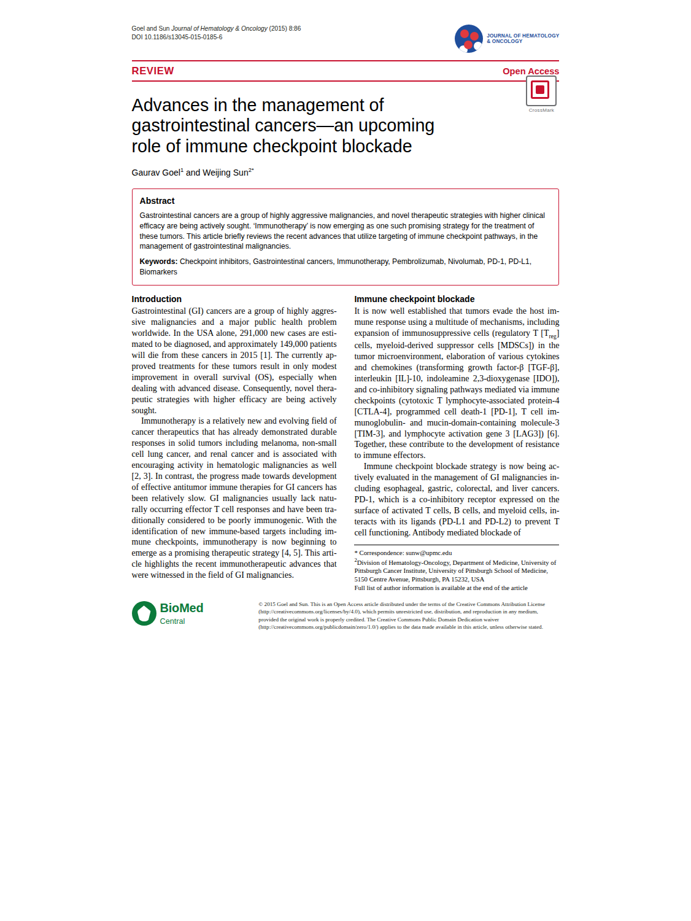Goel and Sun Journal of Hematology & Oncology (2015) 8:86
DOI 10.1186/s13045-015-0185-6
JOURNAL OF HEMATOLOGY& ONCOLOGY
REVIEW
Open Access
CrossMark
Advances in the management of
gastrointestinal cancers—an upcoming
role of immune checkpoint blockade
Gaurav Goel1 and Weijing Sun2*
Abstract
Gastrointestinal cancers are a group of highly aggressive malignancies, and novel therapeutic strategies with higher clinical efficacy are being actively sought. ‘Immunotherapy’ is now emerging as one such promising strategy for the treatment of these tumors. This article briefly reviews the recent advances that utilize targeting of immune checkpoint pathways, in the management of gastrointestinal malignancies.
Keywords: Checkpoint inhibitors, Gastrointestinal cancers, Immunotherapy, Pembrolizumab, Nivolumab, PD-1, PD-L1, Biomarkers
Introduction
Gastrointestinal (GI) cancers are a group of highly aggressive malignancies and a major public health problem worldwide. In the USA alone, 291,000 new cases are estimated to be diagnosed, and approximately 149,000 patients will die from these cancers in 2015 [1]. The currently approved treatments for these tumors result in only modest improvement in overall survival (OS), especially when dealing with advanced disease. Consequently, novel therapeutic strategies with higher efficacy are being actively sought.
Immunotherapy is a relatively new and evolving field of cancer therapeutics that has already demonstrated durable responses in solid tumors including melanoma, non-small cell lung cancer, and renal cancer and is associated with encouraging activity in hematologic malignancies as well [2, 3]. In contrast, the progress made towards development of effective antitumor immune therapies for GI cancers has been relatively slow. GI malignancies usually lack naturally occurring effector T cell responses and have been traditionally considered to be poorly immunogenic. With the identification of new immune-based targets including immune checkpoints, immunotherapy is now beginning to emerge as a promising therapeutic strategy [4, 5]. This article highlights the recent immunotherapeutic advances that were witnessed in the field of GI malignancies.
Immune checkpoint blockade
It is now well established that tumors evade the host immune response using a multitude of mechanisms, including expansion of immunosuppressive cells (regulatory T [Treg] cells, myeloid-derived suppressor cells [MDSCs]) in the tumor microenvironment, elaboration of various cytokines and chemokines (transforming growth factor-β [TGF-β], interleukin [IL]-10, indoleamine 2,3-dioxygenase [IDO]), and co-inhibitory signaling pathways mediated via immune checkpoints (cytotoxic T lymphocyte-associated protein-4 [CTLA-4], programmed cell death-1 [PD-1], T cell immunoglobulin- and mucin-domain-containing molecule-3 [TIM-3], and lymphocyte activation gene 3 [LAG3]) [6]. Together, these contribute to the development of resistance to immune effectors.
Immune checkpoint blockade strategy is now being actively evaluated in the management of GI malignancies including esophageal, gastric, colorectal, and liver cancers. PD-1, which is a co-inhibitory receptor expressed on the surface of activated T cells, B cells, and myeloid cells, interacts with its ligands (PD-L1 and PD-L2) to prevent T cell functioning. Antibody mediated blockade of
* Correspondence: sunw@upmc.edu
2Division of Hematology-Oncology, Department of Medicine, University of Pittsburgh Cancer Institute, University of Pittsburgh School of Medicine, 5150 Centre Avenue, Pittsburgh, PA 15232, USA
Full list of author information is available at the end of the article
BioMedCentral
© 2015 Goel and Sun. This is an Open Access article distributed under the terms of the Creative Commons Attribution License (http://creativecommons.org/licenses/by/4.0), which permits unrestricted use, distribution, and reproduction in any medium, provided the original work is properly credited. The Creative Commons Public Domain Dedication waiver (http://creativecommons.org/publicdomain/zero/1.0/) applies to the data made available in this article, unless otherwise stated.